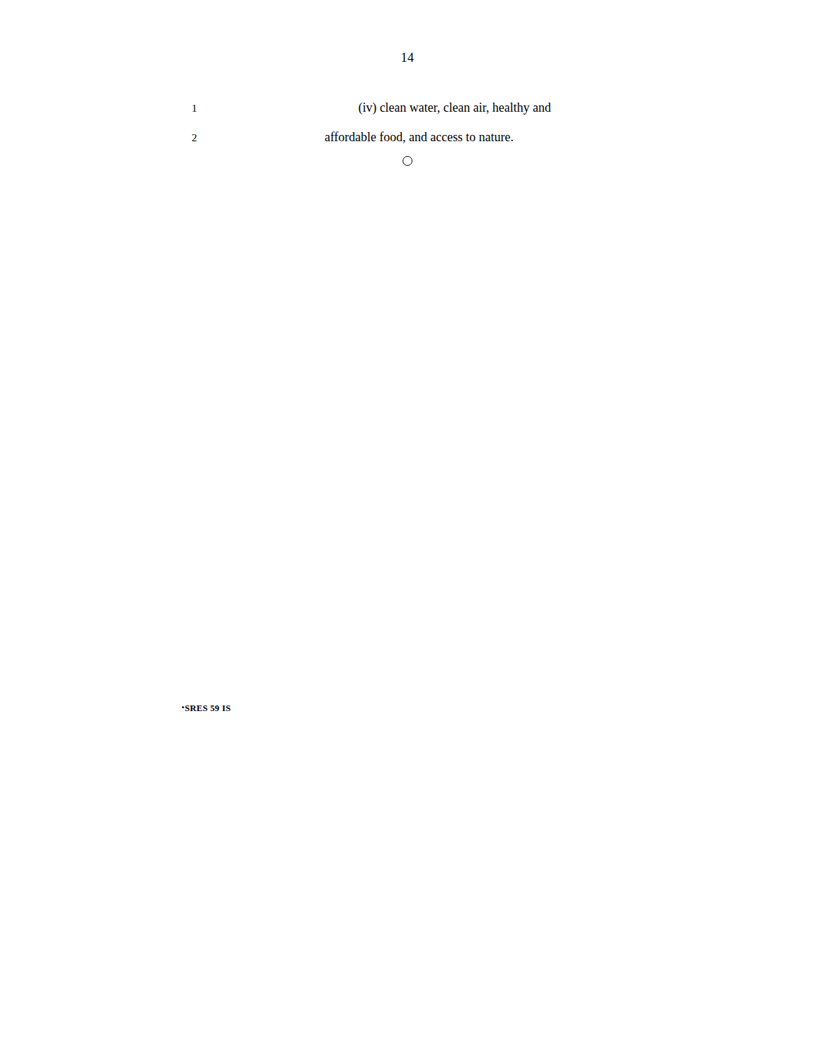14
1
(iv) clean water, clean air, healthy and
2
affordable food, and access to nature.
•SRES 59 IS